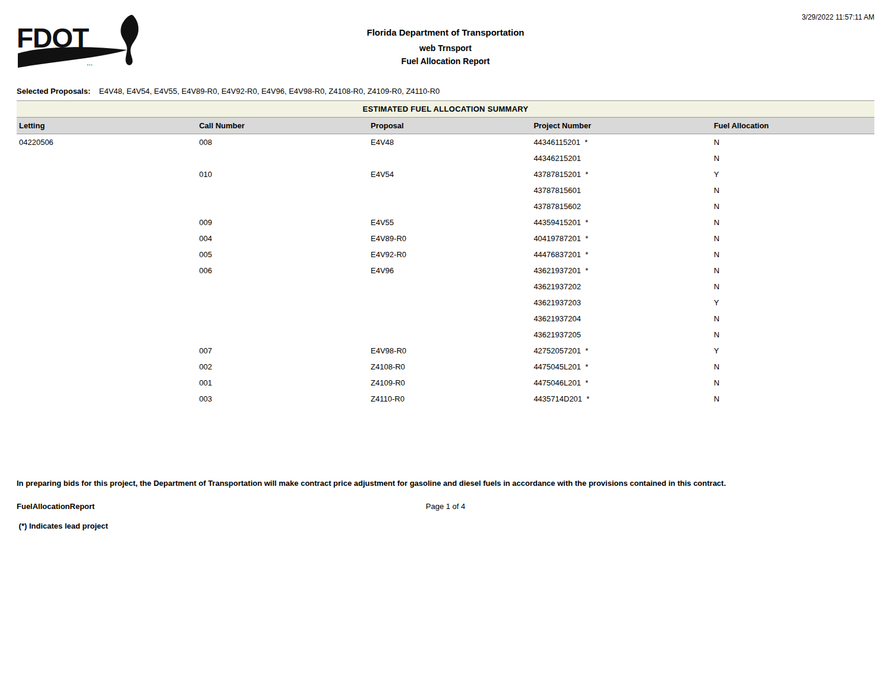FDOT ...
3/29/2022 11:57:11 AM
Florida Department of Transportation
web Trnsport
Fuel Allocation Report
Selected Proposals: E4V48, E4V54, E4V55, E4V89-R0, E4V92-R0, E4V96, E4V98-R0, Z4108-R0, Z4109-R0, Z4110-R0
| ESTIMATED FUEL ALLOCATION SUMMARY |
| Letting | Call Number | Proposal | Project Number | Fuel Allocation |
| 04220506 | 008 | E4V48 | 44346115201 * | N |
| | | | 44346215201 | N |
| | 010 | E4V54 | 43787815201 * | Y |
| | | | 43787815601 | N |
| | | | 43787815602 | N |
| | 009 | E4V55 | 44359415201 * | N |
| | 004 | E4V89-R0 | 40419787201 * | N |
| | 005 | E4V92-R0 | 44476837201 * | N |
| | 006 | E4V96 | 43621937201 * | N |
| | | | 43621937202 | N |
| | | | 43621937203 | Y |
| | | | 43621937204 | N |
| | | | 43621937205 | N |
| | 007 | E4V98-R0 | 42752057201 * | Y |
| | 002 | Z4108-R0 | 4475045L201 * | N |
| | 001 | Z4109-R0 | 4475046L201 * | N |
| | 003 | Z4110-R0 | 4435714D201 * | N |
In preparing bids for this project, the Department of Transportation will make contract price adjustment for gasoline and diesel fuels in accordance with the provisions contained in this contract.
FuelAllocationReport Page 1 of 4
(*) Indicates lead project